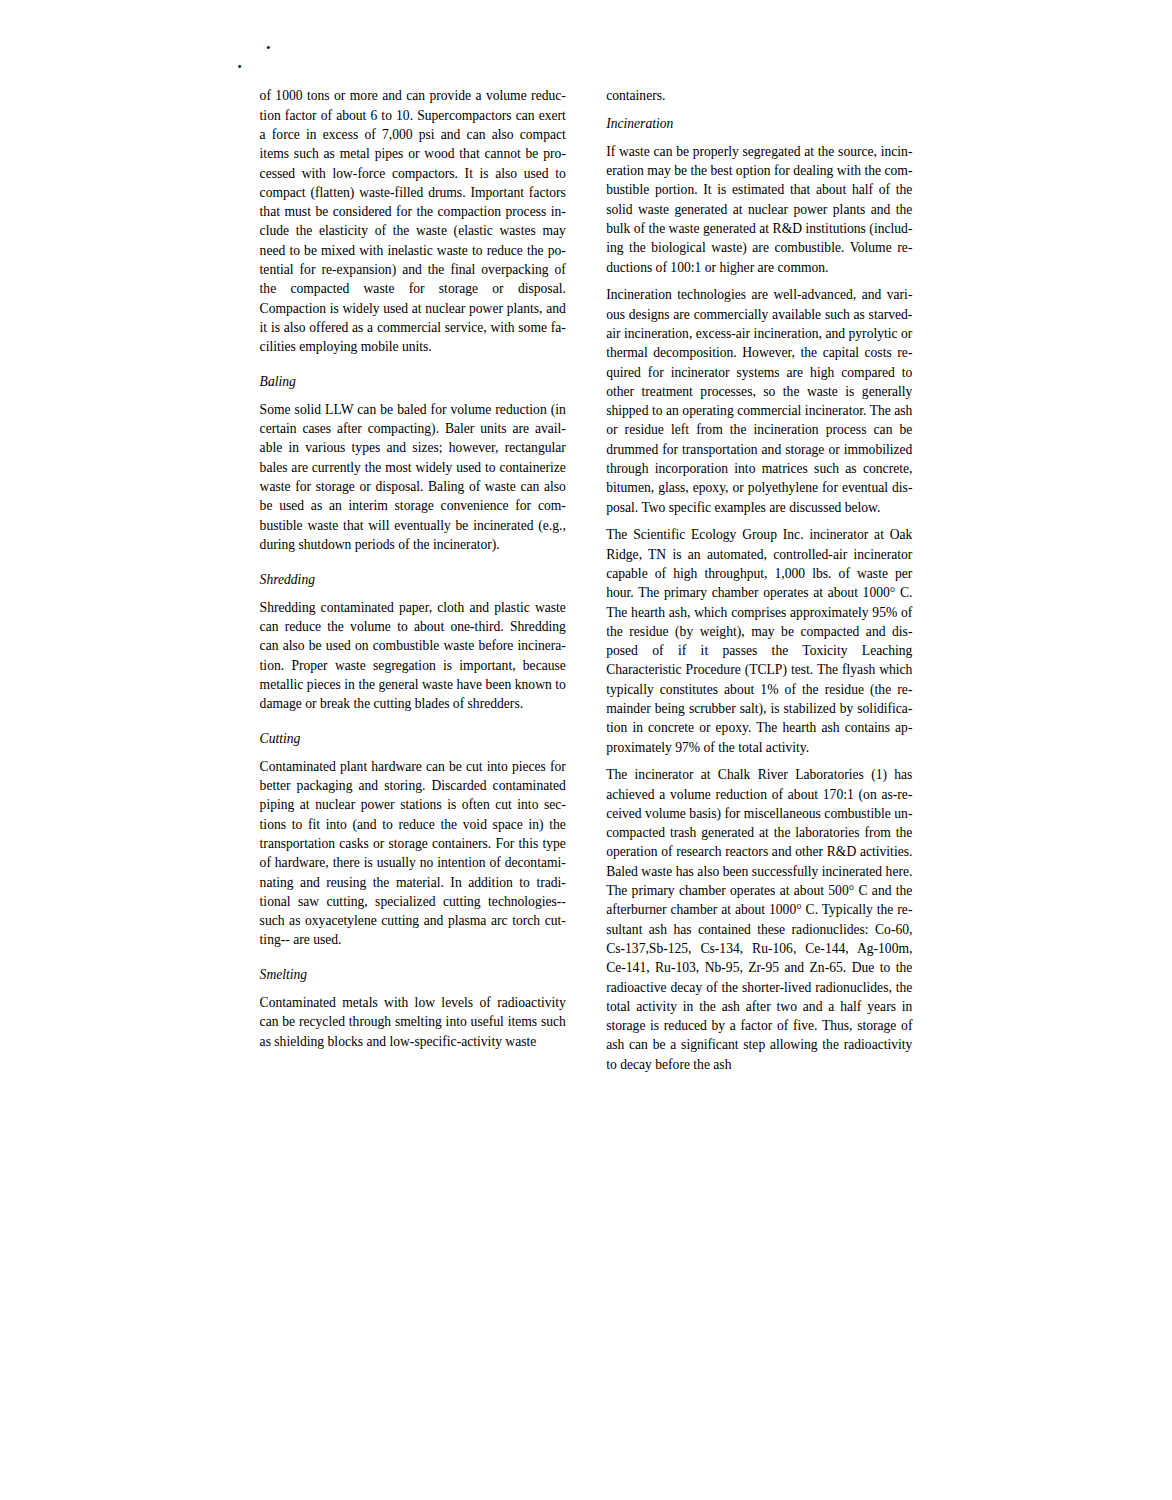• •
of 1000 tons or more and can provide a volume reduction factor of about 6 to 10. Supercompactors can exert a force in excess of 7,000 psi and can also compact items such as metal pipes or wood that cannot be processed with low-force compactors. It is also used to compact (flatten) waste-filled drums. Important factors that must be considered for the compaction process include the elasticity of the waste (elastic wastes may need to be mixed with inelastic waste to reduce the potential for re-expansion) and the final overpacking of the compacted waste for storage or disposal. Compaction is widely used at nuclear power plants, and it is also offered as a commercial service, with some facilities employing mobile units.
Baling
Some solid LLW can be baled for volume reduction (in certain cases after compacting). Baler units are available in various types and sizes; however, rectangular bales are currently the most widely used to containerize waste for storage or disposal. Baling of waste can also be used as an interim storage convenience for combustible waste that will eventually be incinerated (e.g., during shutdown periods of the incinerator).
Shredding
Shredding contaminated paper, cloth and plastic waste can reduce the volume to about one-third. Shredding can also be used on combustible waste before incineration. Proper waste segregation is important, because metallic pieces in the general waste have been known to damage or break the cutting blades of shredders.
Cutting
Contaminated plant hardware can be cut into pieces for better packaging and storing. Discarded contaminated piping at nuclear power stations is often cut into sections to fit into (and to reduce the void space in) the transportation casks or storage containers. For this type of hardware, there is usually no intention of decontaminating and reusing the material. In addition to traditional saw cutting, specialized cutting technologies--such as oxyacetylene cutting and plasma arc torch cutting-- are used.
Smelting
Contaminated metals with low levels of radioactivity can be recycled through smelting into useful items such as shielding blocks and low-specific-activity waste
containers.
Incineration
If waste can be properly segregated at the source, incineration may be the best option for dealing with the combustible portion. It is estimated that about half of the solid waste generated at nuclear power plants and the bulk of the waste generated at R&D institutions (including the biological waste) are combustible. Volume reductions of 100:1 or higher are common.
Incineration technologies are well-advanced, and various designs are commercially available such as starved-air incineration, excess-air incineration, and pyrolytic or thermal decomposition. However, the capital costs required for incinerator systems are high compared to other treatment processes, so the waste is generally shipped to an operating commercial incinerator. The ash or residue left from the incineration process can be drummed for transportation and storage or immobilized through incorporation into matrices such as concrete, bitumen, glass, epoxy, or polyethylene for eventual disposal. Two specific examples are discussed below.
The Scientific Ecology Group Inc. incinerator at Oak Ridge, TN is an automated, controlled-air incinerator capable of high throughput, 1,000 lbs. of waste per hour. The primary chamber operates at about 1000° C. The hearth ash, which comprises approximately 95% of the residue (by weight), may be compacted and disposed of if it passes the Toxicity Leaching Characteristic Procedure (TCLP) test. The flyash which typically constitutes about 1% of the residue (the remainder being scrubber salt), is stabilized by solidification in concrete or epoxy. The hearth ash contains approximately 97% of the total activity.
The incinerator at Chalk River Laboratories (1) has achieved a volume reduction of about 170:1 (on as-received volume basis) for miscellaneous combustible uncompacted trash generated at the laboratories from the operation of research reactors and other R&D activities. Baled waste has also been successfully incinerated here. The primary chamber operates at about 500° C and the afterburner chamber at about 1000° C. Typically the resultant ash has contained these radionuclides: Co-60, Cs-137,Sb-125, Cs-134, Ru-106, Ce-144, Ag-100m, Ce-141, Ru-103, Nb-95, Zr-95 and Zn-65. Due to the radioactive decay of the shorter-lived radionuclides, the total activity in the ash after two and a half years in storage is reduced by a factor of five. Thus, storage of ash can be a significant step allowing the radioactivity to decay before the ash